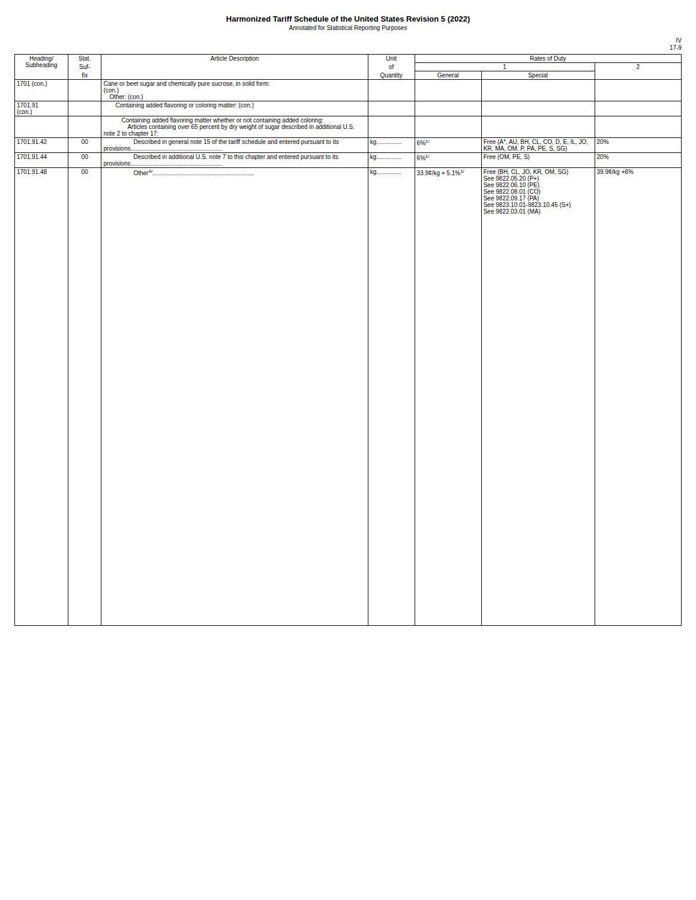Harmonized Tariff Schedule of the United States Revision 5 (2022)
Annotated for Statistical Reporting Purposes
IV
17-9
| Heading/ Subheading | Stat. | Article Description | Unit | Rates of Duty |
| --- | --- | --- | --- | --- |
| Suf- | of | 1 | 2 |
| | fix | | Quantity | General | Special |
| 1701 (con.) | | Cane or beet sugar and chemically pure sucrose, in solid form: (con.) Other: (con.) | | | | |
| 1701.91 (con.) | | Containing added flavoring or coloring matter: (con.) | | | | |
| | | Containing added flavoring matter whether or not containing added coloring: Articles containing over 65 percent by dry weight of sugar described in additional U.S. note 2 to chapter 17: | | | | |
| 1701.91.42 | 00 | Described in general note 15 of the tariff schedule and entered pursuant to its provisions....................................................... | kg............... | 6% 1/ | Free (A*, AU, BH, CL, CO, D, E, IL, JO, KR, MA, OM, P, PA, PE, S, SG) | 20% |
| 1701.91.44 | 00 | Described in additional U.S. note 7 to this chapter and entered pursuant to its provisions....................................................... | kg............... | 6% 1/ | Free (OM, PE, S) | 20% |
| 1701.91.48 | 00 | Other 4/ ............................................................. | kg............... | 33.9¢/kg + 5.1% 1/ | Free (BH, CL, JO, KR, OM, SG) See 9822.05.20 (P+) See 9822.06.10 (PE) See 9822.08.01 (CO) See 9822.09.17 (PA) See 9823.10.01-9823.10.45 (S+) See 9822.03.01 (MA) | 39.9¢/kg +6% |